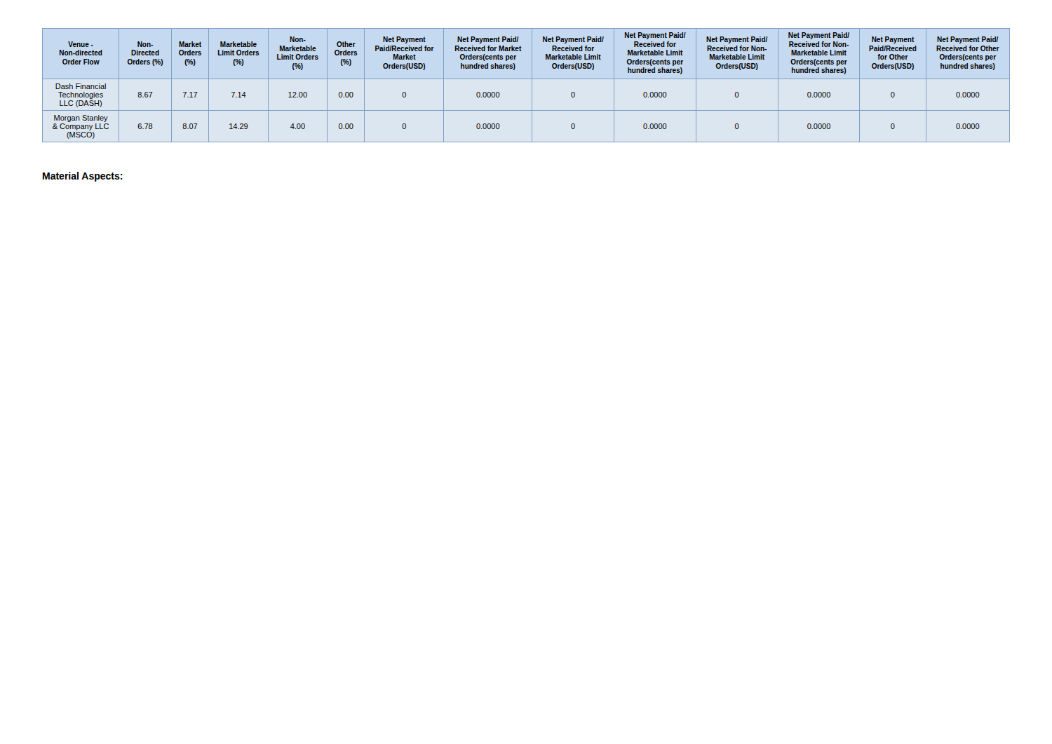| Venue - Non-directed Order Flow | Non- Directed Orders (%) | Market Orders (%) | Marketable Limit Orders (%) | Non- Marketable Limit Orders (%) | Other Orders (%) | Net Payment Paid/Received for Market Orders(USD) | Net Payment Paid/ Received for Market Orders(cents per hundred shares) | Net Payment Paid/ Received for Marketable Limit Orders(USD) | Net Payment Paid/ Received for Marketable Limit Orders(cents per hundred shares) | Net Payment Paid/ Received for Non- Marketable Limit Orders(USD) | Net Payment Paid/ Received for Non- Marketable Limit Orders(cents per hundred shares) | Net Payment Paid/Received for Other Orders(USD) | Net Payment Paid/ Received for Other Orders(cents per hundred shares) |
| --- | --- | --- | --- | --- | --- | --- | --- | --- | --- | --- | --- | --- | --- |
| Dash Financial Technologies LLC (DASH) | 8.67 | 7.17 | 7.14 | 12.00 | 0.00 | 0 | 0.0000 | 0 | 0.0000 | 0 | 0.0000 | 0 | 0.0000 |
| Morgan Stanley & Company LLC (MSCO) | 6.78 | 8.07 | 14.29 | 4.00 | 0.00 | 0 | 0.0000 | 0 | 0.0000 | 0 | 0.0000 | 0 | 0.0000 |
Material Aspects: